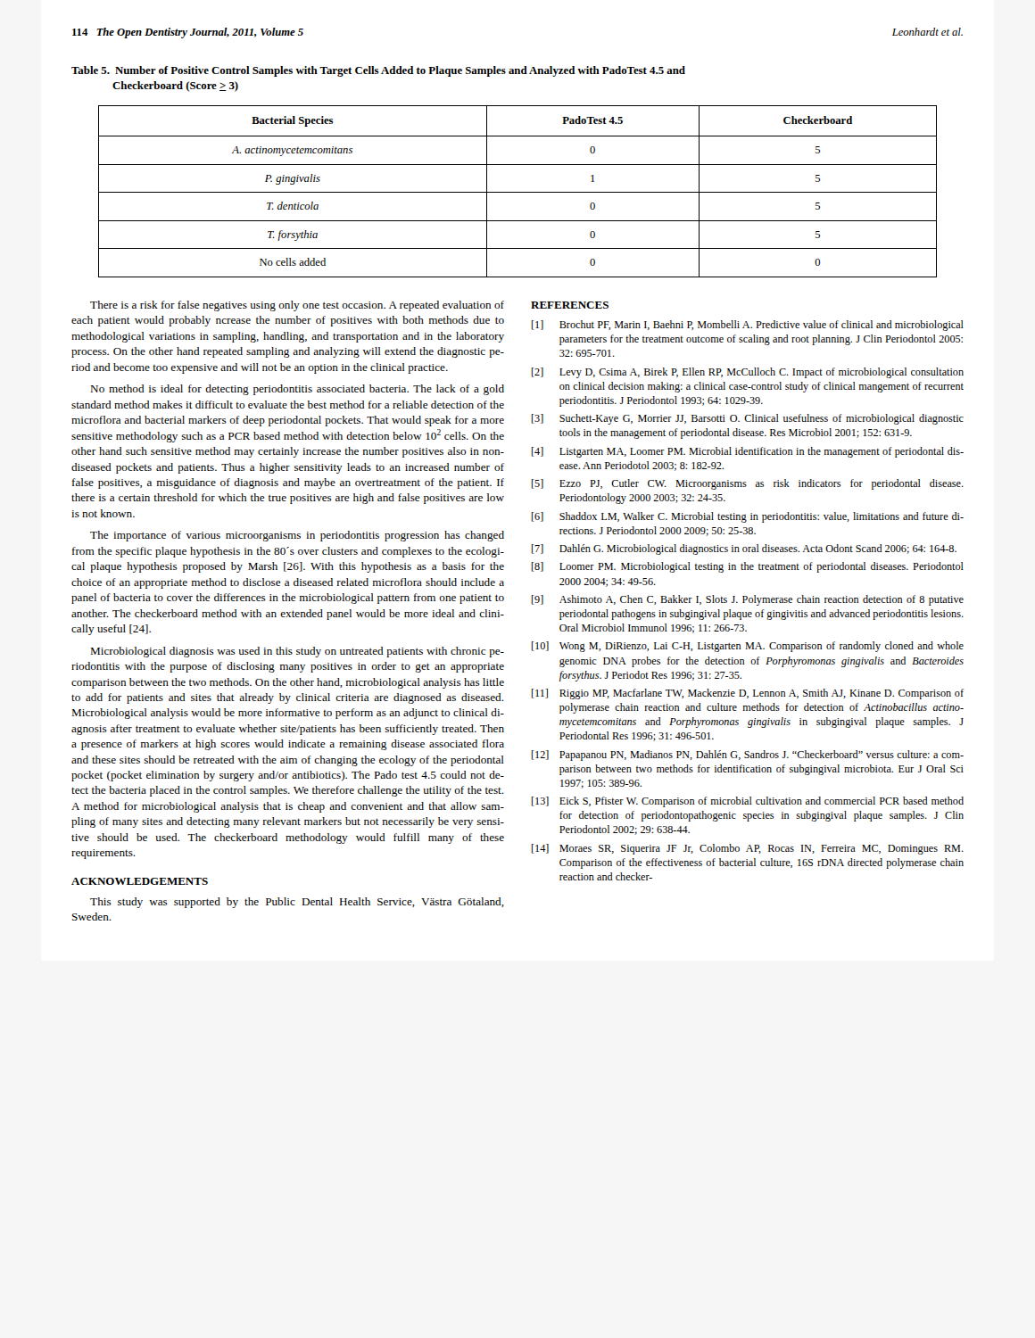114 The Open Dentistry Journal, 2011, Volume 5
Leonhardt et al.
Table 5. Number of Positive Control Samples with Target Cells Added to Plaque Samples and Analyzed with PadoTest 4.5 and Checkerboard (Score > 3)
| Bacterial Species | PadoTest 4.5 | Checkerboard |
| --- | --- | --- |
| A. actinomycetemcomitans | 0 | 5 |
| P. gingivalis | 1 | 5 |
| T. denticola | 0 | 5 |
| T. forsythia | 0 | 5 |
| No cells added | 0 | 0 |
There is a risk for false negatives using only one test occasion. A repeated evaluation of each patient would probably ncrease the number of positives with both methods due to methodological variations in sampling, handling, and transportation and in the laboratory process. On the other hand repeated sampling and analyzing will extend the diagnostic period and become too expensive and will not be an option in the clinical practice.
No method is ideal for detecting periodontitis associated bacteria. The lack of a gold standard method makes it difficult to evaluate the best method for a reliable detection of the microflora and bacterial markers of deep periodontal pockets. That would speak for a more sensitive methodology such as a PCR based method with detection below 102 cells. On the other hand such sensitive method may certainly increase the number positives also in non-diseased pockets and patients. Thus a higher sensitivity leads to an increased number of false positives, a misguidance of diagnosis and maybe an overtreatment of the patient. If there is a certain threshold for which the true positives are high and false positives are low is not known.
The importance of various microorganisms in periodontitis progression has changed from the specific plaque hypothesis in the 80´s over clusters and complexes to the ecological plaque hypothesis proposed by Marsh [26]. With this hypothesis as a basis for the choice of an appropriate method to disclose a diseased related microflora should include a panel of bacteria to cover the differences in the microbiological pattern from one patient to another. The checkerboard method with an extended panel would be more ideal and clinically useful [24].
Microbiological diagnosis was used in this study on untreated patients with chronic periodontitis with the purpose of disclosing many positives in order to get an appropriate comparison between the two methods. On the other hand, microbiological analysis has little to add for patients and sites that already by clinical criteria are diagnosed as diseased. Microbiological analysis would be more informative to perform as an adjunct to clinical diagnosis after treatment to evaluate whether site/patients has been sufficiently treated. Then a presence of markers at high scores would indicate a remaining disease associated flora and these sites should be retreated with the aim of changing the ecology of the periodontal pocket (pocket elimination by surgery and/or antibiotics). The Pado test 4.5 could not detect the bacteria placed in the control samples. We therefore challenge the utility of the test. A method for microbiological analysis that is cheap and convenient and that allow sampling of many sites and detecting many relevant markers but not necessarily be very sensitive should be used. The checkerboard methodology would fulfill many of these requirements.
ACKNOWLEDGEMENTS
This study was supported by the Public Dental Health Service, Västra Götaland, Sweden.
REFERENCES
[1] Brochut PF, Marin I, Baehni P, Mombelli A. Predictive value of clinical and microbiological parameters for the treatment outcome of scaling and root planning. J Clin Periodontol 2005: 32: 695-701.
[2] Levy D, Csima A, Birek P, Ellen RP, McCulloch C. Impact of microbiological consultation on clinical decision making: a clinical case-control study of clinical mangement of recurrent periodontitis. J Periodontol 1993; 64: 1029-39.
[3] Suchett-Kaye G, Morrier JJ, Barsotti O. Clinical usefulness of microbiological diagnostic tools in the management of periodontal disease. Res Microbiol 2001; 152: 631-9.
[4] Listgarten MA, Loomer PM. Microbial identification in the management of periodontal disease. Ann Periodotol 2003; 8: 182-92.
[5] Ezzo PJ, Cutler CW. Microorganisms as risk indicators for periodontal disease. Periodontology 2000 2003; 32: 24-35.
[6] Shaddox LM, Walker C. Microbial testing in periodontitis: value, limitations and future directions. J Periodontol 2000 2009; 50: 25-38.
[7] Dahlén G. Microbiological diagnostics in oral diseases. Acta Odont Scand 2006; 64: 164-8.
[8] Loomer PM. Microbiological testing in the treatment of periodontal diseases. Periodontol 2000 2004; 34: 49-56.
[9] Ashimoto A, Chen C, Bakker I, Slots J. Polymerase chain reaction detection of 8 putative periodontal pathogens in subgingival plaque of gingivitis and advanced periodontitis lesions. Oral Microbiol Immunol 1996; 11: 266-73.
[10] Wong M, DiRienzo, Lai C-H, Listgarten MA. Comparison of randomly cloned and whole genomic DNA probes for the detection of Porphyromonas gingivalis and Bacteroides forsythus. J Periodot Res 1996; 31: 27-35.
[11] Riggio MP, Macfarlane TW, Mackenzie D, Lennon A, Smith AJ, Kinane D. Comparison of polymerase chain reaction and culture methods for detection of Actinobacillus actinomycetemcomitans and Porphyromonas gingivalis in subgingival plaque samples. J Periodontal Res 1996; 31: 496-501.
[12] Papapanou PN, Madianos PN, Dahlén G, Sandros J. “Checkerboard” versus culture: a comparison between two methods for identification of subgingival microbiota. Eur J Oral Sci 1997; 105: 389-96.
[13] Eick S, Pfister W. Comparison of microbial cultivation and commercial PCR based method for detection of periodontopathogenic species in subgingival plaque samples. J Clin Periodontol 2002; 29: 638-44.
[14] Moraes SR, Siquerira JF Jr, Colombo AP, Rocas IN, Ferreira MC, Domingues RM. Comparison of the effectiveness of bacterial culture, 16S rDNA directed polymerase chain reaction and checker-